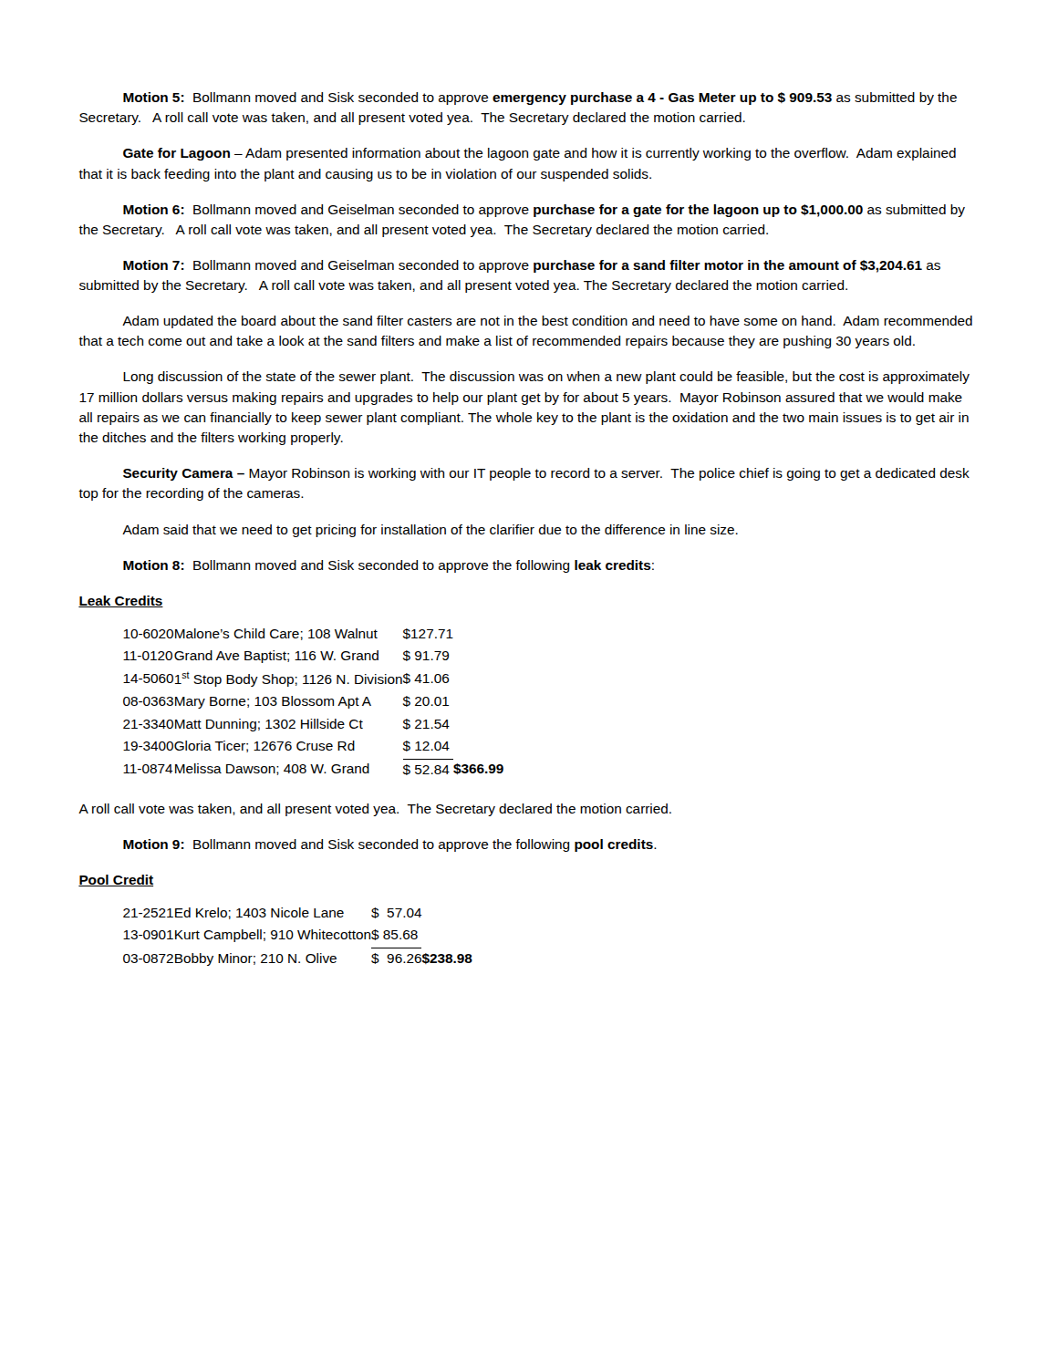Motion 5: Bollmann moved and Sisk seconded to approve emergency purchase a 4 - Gas Meter up to $ 909.53 as submitted by the Secretary. A roll call vote was taken, and all present voted yea. The Secretary declared the motion carried.
Gate for Lagoon – Adam presented information about the lagoon gate and how it is currently working to the overflow. Adam explained that it is back feeding into the plant and causing us to be in violation of our suspended solids.
Motion 6: Bollmann moved and Geiselman seconded to approve purchase for a gate for the lagoon up to $1,000.00 as submitted by the Secretary. A roll call vote was taken, and all present voted yea. The Secretary declared the motion carried.
Motion 7: Bollmann moved and Geiselman seconded to approve purchase for a sand filter motor in the amount of $3,204.61 as submitted by the Secretary. A roll call vote was taken, and all present voted yea. The Secretary declared the motion carried.
Adam updated the board about the sand filter casters are not in the best condition and need to have some on hand. Adam recommended that a tech come out and take a look at the sand filters and make a list of recommended repairs because they are pushing 30 years old.
Long discussion of the state of the sewer plant. The discussion was on when a new plant could be feasible, but the cost is approximately 17 million dollars versus making repairs and upgrades to help our plant get by for about 5 years. Mayor Robinson assured that we would make all repairs as we can financially to keep sewer plant compliant. The whole key to the plant is the oxidation and the two main issues is to get air in the ditches and the filters working properly.
Security Camera – Mayor Robinson is working with our IT people to record to a server. The police chief is going to get a dedicated desk top for the recording of the cameras.
Adam said that we need to get pricing for installation of the clarifier due to the difference in line size.
Motion 8: Bollmann moved and Sisk seconded to approve the following leak credits:
Leak Credits
| 10-6020 | Malone’s Child Care; 108 Walnut | $127.71 | |
| 11-0120 | Grand Ave Baptist; 116 W. Grand | $ 91.79 | |
| 14-5060 | 1 st Stop Body Shop; 1126 N. Division | $ 41.06 | |
| 08-0363 | Mary Borne; 103 Blossom Apt A | $ 20.01 | |
| 21-3340 | Matt Dunning; 1302 Hillside Ct | $ 21.54 | |
| 19-3400 | Gloria Ticer; 12676 Cruse Rd | $ 12.04 | |
| 11-0874 | Melissa Dawson; 408 W. Grand | $ 52.84 | $366.99 |
A roll call vote was taken, and all present voted yea. The Secretary declared the motion carried.
Motion 9: Bollmann moved and Sisk seconded to approve the following pool credits.
Pool Credit
| 21-2521 | Ed Krelo; 1403 Nicole Lane | $ 57.04 | |
| 13-0901 | Kurt Campbell; 910 Whitecotton | $ 85.68 | |
| 03-0872 | Bobby Minor; 210 N. Olive | $ 96.26 | $238.98 |